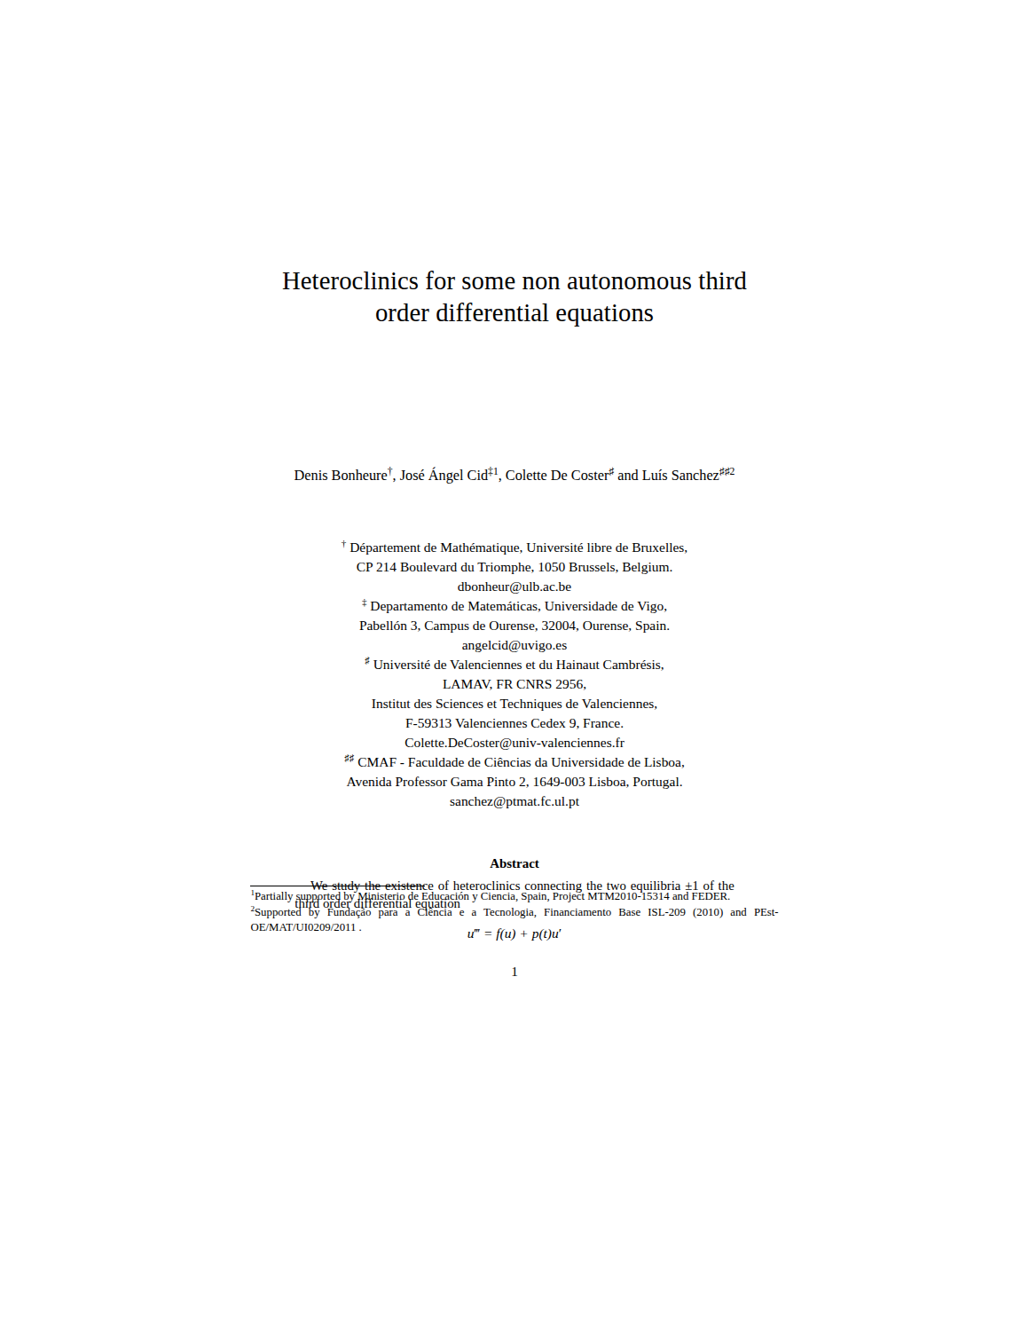Heteroclinics for some non autonomous third
order differential equations
Denis Bonheure†, José Ángel Cid‡1, Colette De Coster♯ and Luís Sanchez♯♯2
† Département de Mathématique, Université libre de Bruxelles, CP 214 Boulevard du Triomphe, 1050 Brussels, Belgium. dbonheur@ulb.ac.be ‡ Departamento de Matemáticas, Universidade de Vigo, Pabellón 3, Campus de Ourense, 32004, Ourense, Spain. angelcid@uvigo.es ♯ Université de Valenciennes et du Hainaut Cambrésis, LAMAV, FR CNRS 2956, Institut des Sciences et Techniques de Valenciennes, F-59313 Valenciennes Cedex 9, France. Colette.DeCoster@univ-valenciennes.fr ♯♯ CMAF - Faculdade de Ciências da Universidade de Lisboa, Avenida Professor Gama Pinto 2, 1649-003 Lisboa, Portugal. sanchez@ptmat.fc.ul.pt
Abstract
We study the existence of heteroclinics connecting the two equilibria ±1 of the third order differential equation
u‴ = f(u) + p(t)u′
1Partially supported by Ministerio de Educación y Ciencia, Spain, Project MTM2010-15314 and FEDER.
2Supported by Fundação para a Ciência e a Tecnologia, Financiamento Base ISL-209 (2010) and PEst-OE/MAT/UI0209/2011 .
1